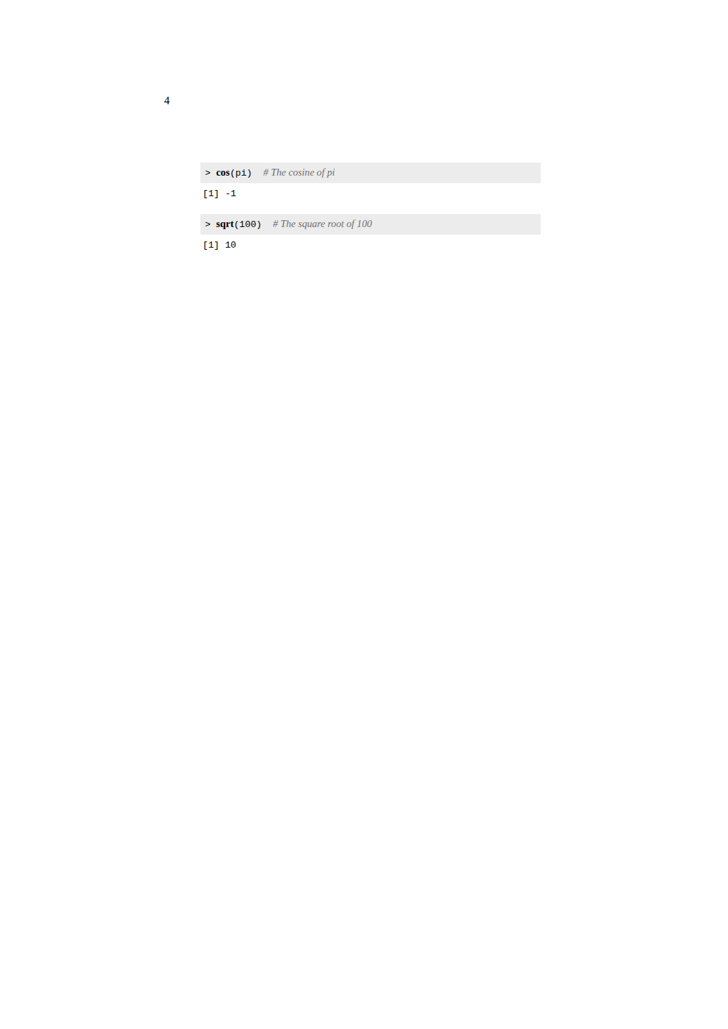4
> cos(pi) # The cosine of pi
[1] -1
> sqrt(100) # The square root of 100
[1] 10